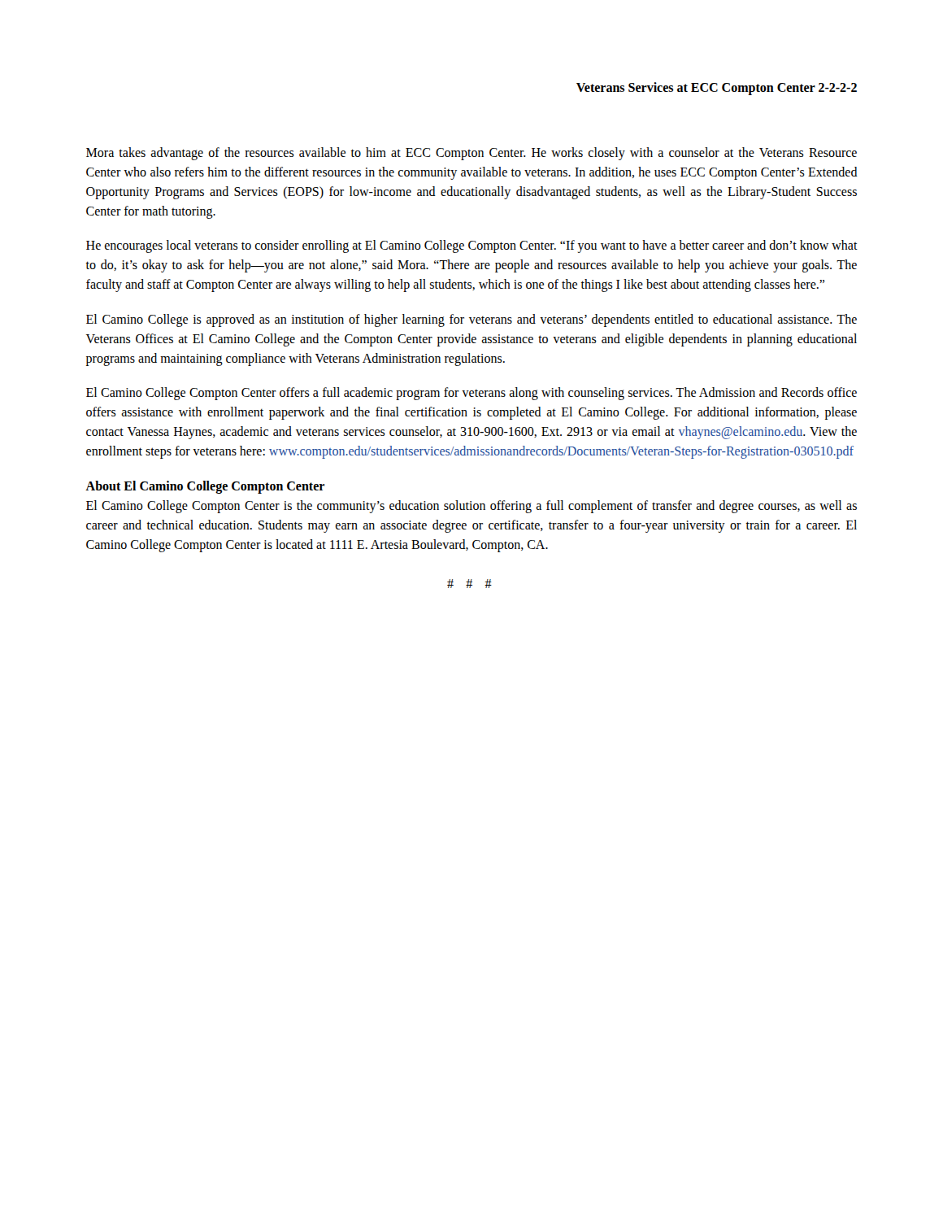Veterans Services at ECC Compton Center 2-2-2-2
Mora takes advantage of the resources available to him at ECC Compton Center. He works closely with a counselor at the Veterans Resource Center who also refers him to the different resources in the community available to veterans. In addition, he uses ECC Compton Center’s Extended Opportunity Programs and Services (EOPS) for low-income and educationally disadvantaged students, as well as the Library-Student Success Center for math tutoring.
He encourages local veterans to consider enrolling at El Camino College Compton Center. “If you want to have a better career and don’t know what to do, it’s okay to ask for help—you are not alone,” said Mora. “There are people and resources available to help you achieve your goals. The faculty and staff at Compton Center are always willing to help all students, which is one of the things I like best about attending classes here.”
El Camino College is approved as an institution of higher learning for veterans and veterans’ dependents entitled to educational assistance. The Veterans Offices at El Camino College and the Compton Center provide assistance to veterans and eligible dependents in planning educational programs and maintaining compliance with Veterans Administration regulations.
El Camino College Compton Center offers a full academic program for veterans along with counseling services. The Admission and Records office offers assistance with enrollment paperwork and the final certification is completed at El Camino College. For additional information, please contact Vanessa Haynes, academic and veterans services counselor, at 310-900-1600, Ext. 2913 or via email at vhaynes@elcamino.edu. View the enrollment steps for veterans here: www.compton.edu/studentservices/admissionandrecords/Documents/Veteran-Steps-for-Registration-030510.pdf
About El Camino College Compton Center
El Camino College Compton Center is the community’s education solution offering a full complement of transfer and degree courses, as well as career and technical education. Students may earn an associate degree or certificate, transfer to a four-year university or train for a career. El Camino College Compton Center is located at 1111 E. Artesia Boulevard, Compton, CA.
# # #